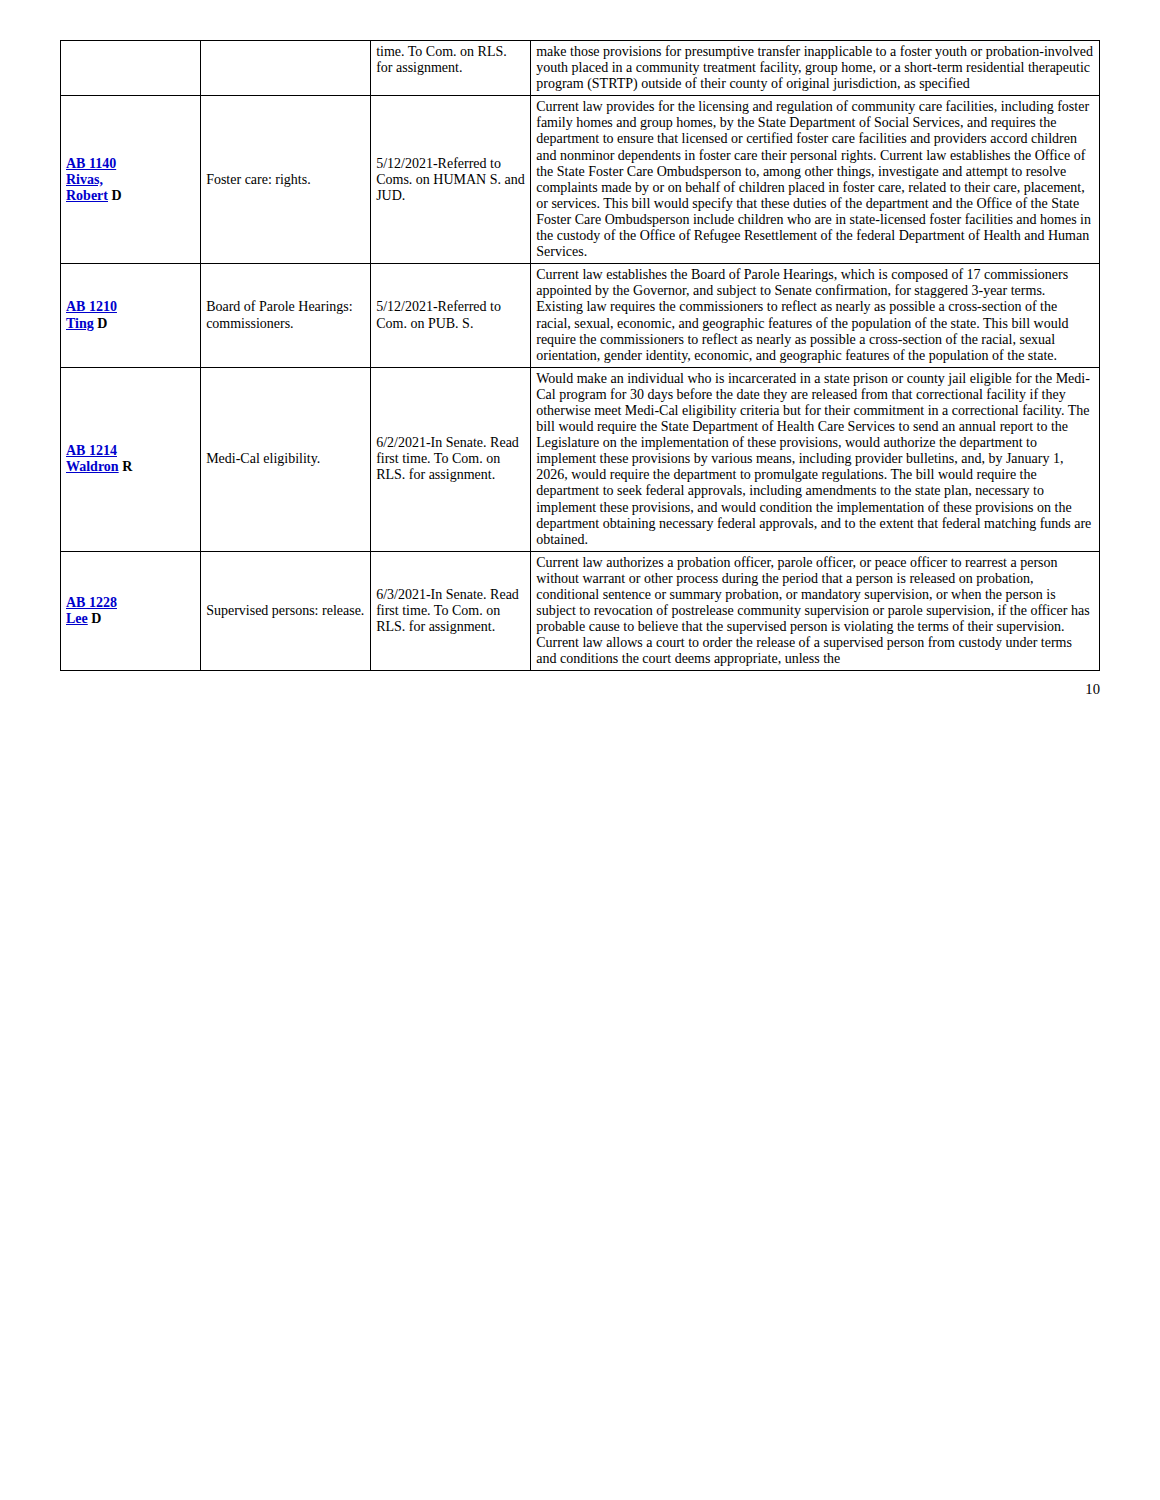| | | time. To Com. on RLS. for assignment. | make those provisions for presumptive transfer inapplicable to a foster youth or probation-involved youth placed in a community treatment facility, group home, or a short-term residential therapeutic program (STRTP) outside of their county of original jurisdiction, as specified |
| AB 1140 Rivas, Robert D | Foster care: rights. | 5/12/2021-Referred to Coms. on HUMAN S. and JUD. | Current law provides for the licensing and regulation of community care facilities, including foster family homes and group homes, by the State Department of Social Services, and requires the department to ensure that licensed or certified foster care facilities and providers accord children and nonminor dependents in foster care their personal rights. Current law establishes the Office of the State Foster Care Ombudsperson to, among other things, investigate and attempt to resolve complaints made by or on behalf of children placed in foster care, related to their care, placement, or services. This bill would specify that these duties of the department and the Office of the State Foster Care Ombudsperson include children who are in state-licensed foster facilities and homes in the custody of the Office of Refugee Resettlement of the federal Department of Health and Human Services. |
| AB 1210 Ting D | Board of Parole Hearings: commissioners. | 5/12/2021-Referred to Com. on PUB. S. | Current law establishes the Board of Parole Hearings, which is composed of 17 commissioners appointed by the Governor, and subject to Senate confirmation, for staggered 3-year terms. Existing law requires the commissioners to reflect as nearly as possible a cross-section of the racial, sexual, economic, and geographic features of the population of the state. This bill would require the commissioners to reflect as nearly as possible a cross-section of the racial, sexual orientation, gender identity, economic, and geographic features of the population of the state. |
| AB 1214 Waldron R | Medi-Cal eligibility. | 6/2/2021-In Senate. Read first time. To Com. on RLS. for assignment. | Would make an individual who is incarcerated in a state prison or county jail eligible for the Medi-Cal program for 30 days before the date they are released from that correctional facility if they otherwise meet Medi-Cal eligibility criteria but for their commitment in a correctional facility. The bill would require the State Department of Health Care Services to send an annual report to the Legislature on the implementation of these provisions, would authorize the department to implement these provisions by various means, including provider bulletins, and, by January 1, 2026, would require the department to promulgate regulations. The bill would require the department to seek federal approvals, including amendments to the state plan, necessary to implement these provisions, and would condition the implementation of these provisions on the department obtaining necessary federal approvals, and to the extent that federal matching funds are obtained. |
| AB 1228 Lee D | Supervised persons: release. | 6/3/2021-In Senate. Read first time. To Com. on RLS. for assignment. | Current law authorizes a probation officer, parole officer, or peace officer to rearrest a person without warrant or other process during the period that a person is released on probation, conditional sentence or summary probation, or mandatory supervision, or when the person is subject to revocation of postrelease community supervision or parole supervision, if the officer has probable cause to believe that the supervised person is violating the terms of their supervision. Current law allows a court to order the release of a supervised person from custody under terms and conditions the court deems appropriate, unless the |
10